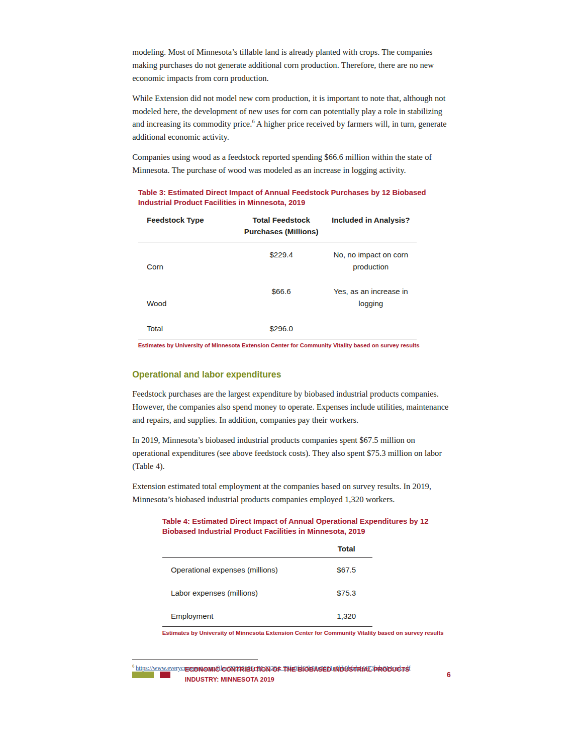modeling. Most of Minnesota’s tillable land is already planted with crops. The companies making purchases do not generate additional corn production. Therefore, there are no new economic impacts from corn production.
While Extension did not model new corn production, it is important to note that, although not modeled here, the development of new uses for corn can potentially play a role in stabilizing and increasing its commodity price.6 A higher price received by farmers will, in turn, generate additional economic activity.
Companies using wood as a feedstock reported spending $66.6 million within the state of Minnesota. The purchase of wood was modeled as an increase in logging activity.
Table 3: Estimated Direct Impact of Annual Feedstock Purchases by 12 Biobased Industrial Product Facilities in Minnesota, 2019
| Feedstock Type | Total Feedstock Purchases (Millions) | Included in Analysis? | |
| --- | --- | --- | --- |
| Corn | $229.4 | No, no impact on corn production | |
| Wood | $66.6 | Yes, as an increase in logging | |
| Total | $296.0 | | |
Estimates by University of Minnesota Extension Center for Community Vitality based on survey results
Operational and labor expenditures
Feedstock purchases are the largest expenditure by biobased industrial products companies. However, the companies also spend money to operate. Expenses include utilities, maintenance and repairs, and supplies. In addition, companies pay their workers.
In 2019, Minnesota’s biobased industrial products companies spent $67.5 million on operational expenditures (see above feedstock costs). They also spent $75.3 million on labor (Table 4).
Extension estimated total employment at the companies based on survey results. In 2019, Minnesota’s biobased industrial products companies employed 1,320 workers.
Table 4: Estimated Direct Impact of Annual Operational Expenditures by 12 Biobased Industrial Product Facilities in Minnesota, 2019
| | Total | |
| --- | --- | --- |
| Operational expenses (millions) | $67.5 | |
| Labor expenses (millions) | $75.3 | |
| Employment | 1,320 | |
Estimates by University of Minnesota Extension Center for Community Vitality based on survey results
6 https://www.everycrsreport.com/files/20060106_RL33204_79fa0fd63b92e9621e2bb9bfab44473bda614ced.pdf
ECONOMIC CONTRIBUTION OF THE BIOBASED INDUSTRIAL PRODUCTS INDUSTRY: MINNESOTA 2019 6